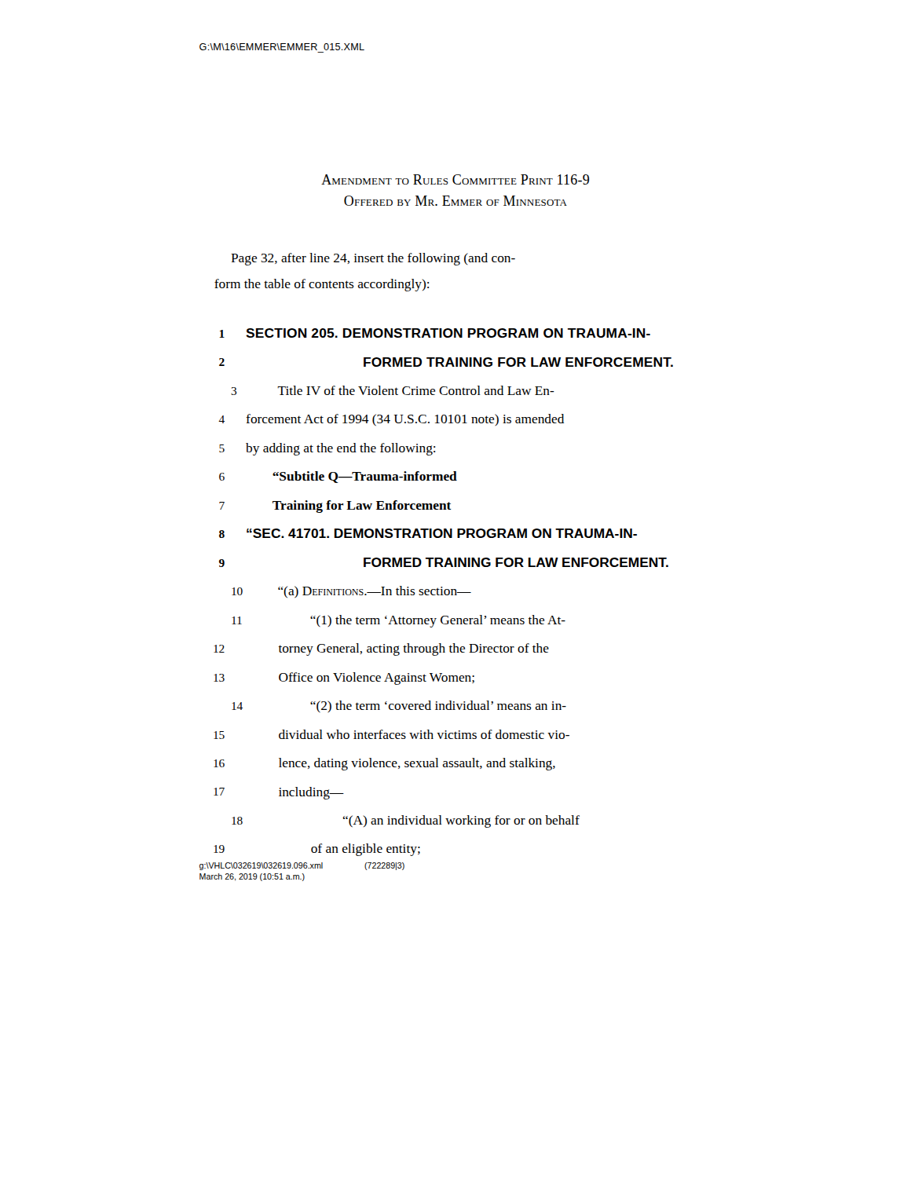G:\M\16\EMMER\EMMER_015.XML
Amendment to Rules Committee Print 116-9
Offered by Mr. Emmer of Minnesota
Page 32, after line 24, insert the following (and con-form the table of contents accordingly):
SECTION 205. DEMONSTRATION PROGRAM ON TRAUMA-IN-
FORMED TRAINING FOR LAW ENFORCEMENT.
Title IV of the Violent Crime Control and Law En-
forcement Act of 1994 (34 U.S.C. 10101 note) is amended
by adding at the end the following:
“Subtitle Q—Trauma-informed
Training for Law Enforcement
“SEC. 41701. DEMONSTRATION PROGRAM ON TRAUMA-IN-
FORMED TRAINING FOR LAW ENFORCEMENT.
“(a) Definitions.—In this section—
“(1) the term ‘Attorney General’ means the At-
torney General, acting through the Director of the
Office on Violence Against Women;
“(2) the term ‘covered individual’ means an in-
dividual who interfaces with victims of domestic vio-
lence, dating violence, sexual assault, and stalking,
including—
“(A) an individual working for or on behalf
of an eligible entity;
g:\VHLC\032619\032619.096.xml (722289|3)
March 26, 2019 (10:51 a.m.)